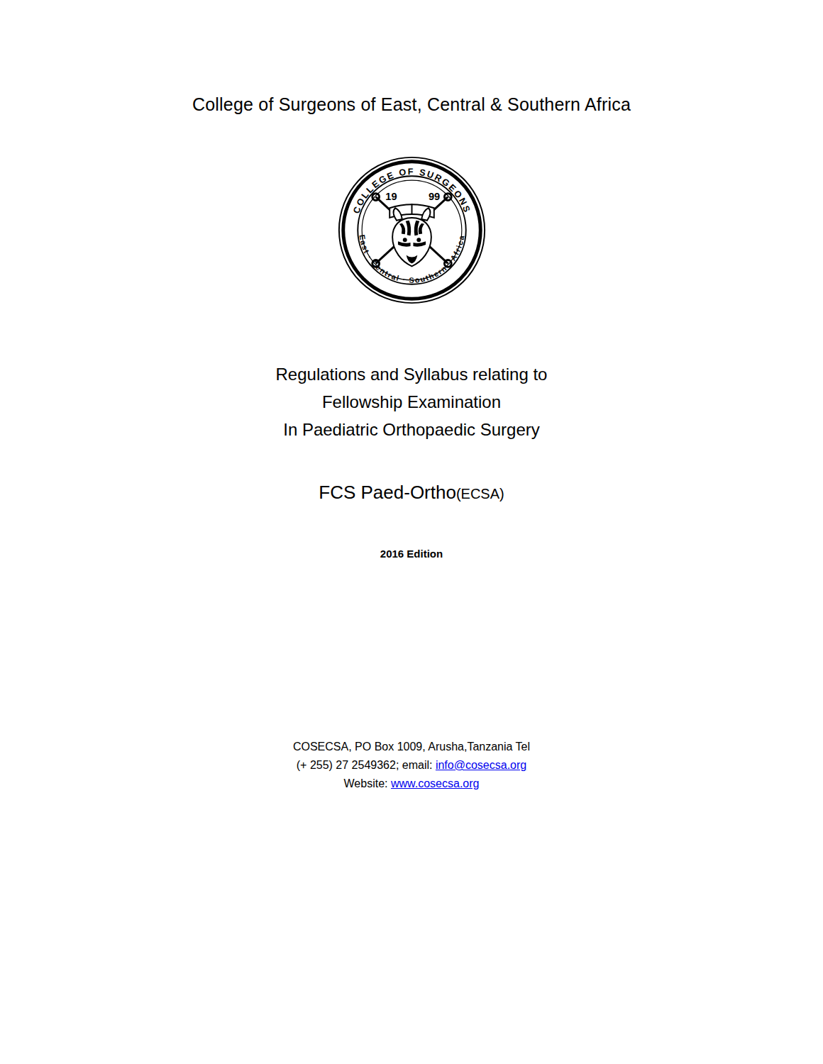College of Surgeons of East, Central & Southern Africa
COLLEGE OF SURGEONS East · Central · Southern · Africa 19 99
Regulations and Syllabus relating to
Fellowship Examination
In Paediatric Orthopaedic Surgery
FCS Paed-Ortho(ECSA)
2016 Edition
COSECSA, PO Box 1009, Arusha,Tanzania Tel
(+ 255) 27 2549362; email: info@cosecsa.org
Website: www.cosecsa.org